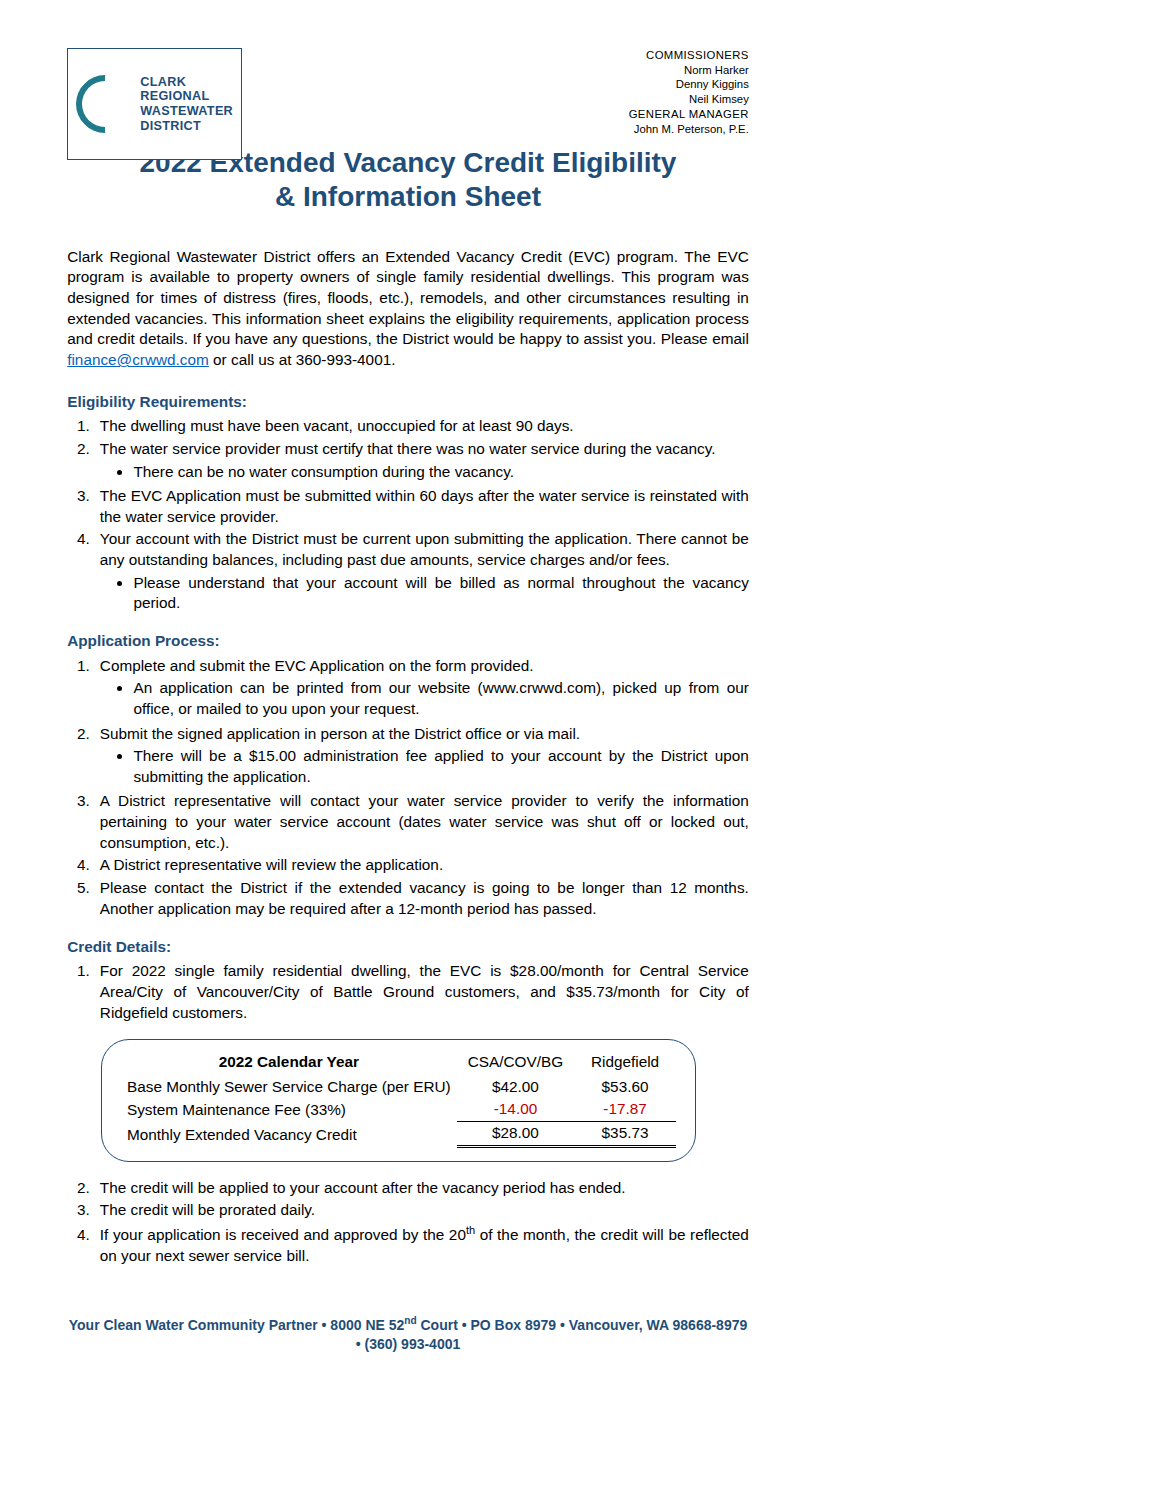CLARK
REGIONAL
WASTEWATER
DISTRICT
COMMISSIONERS
Norm Harker
Denny Kiggins
Neil Kimsey
GENERAL MANAGER
John M. Peterson, P.E.
2022 Extended Vacancy Credit Eligibility & Information Sheet
Clark Regional Wastewater District offers an Extended Vacancy Credit (EVC) program. The EVC program is available to property owners of single family residential dwellings. This program was designed for times of distress (fires, floods, etc.), remodels, and other circumstances resulting in extended vacancies. This information sheet explains the eligibility requirements, application process and credit details. If you have any questions, the District would be happy to assist you. Please email finance@crwwd.com or call us at 360-993-4001.
Eligibility Requirements:
The dwelling must have been vacant, unoccupied for at least 90 days.
The water service provider must certify that there was no water service during the vacancy.
There can be no water consumption during the vacancy.
The EVC Application must be submitted within 60 days after the water service is reinstated with the water service provider.
Your account with the District must be current upon submitting the application. There cannot be any outstanding balances, including past due amounts, service charges and/or fees.
Please understand that your account will be billed as normal throughout the vacancy period.
Application Process:
Complete and submit the EVC Application on the form provided.
An application can be printed from our website (www.crwwd.com), picked up from our office, or mailed to you upon your request.
Submit the signed application in person at the District office or via mail.
There will be a $15.00 administration fee applied to your account by the District upon submitting the application.
A District representative will contact your water service provider to verify the information pertaining to your water service account (dates water service was shut off or locked out, consumption, etc.).
A District representative will review the application.
Please contact the District if the extended vacancy is going to be longer than 12 months. Another application may be required after a 12-month period has passed.
Credit Details:
For 2022 single family residential dwelling, the EVC is $28.00/month for Central Service Area/City of Vancouver/City of Battle Ground customers, and $35.73/month for City of Ridgefield customers.
| 2022 Calendar Year | CSA/COV/BG | Ridgefield |
| --- | --- | --- |
| Base Monthly Sewer Service Charge (per ERU) | $42.00 | $53.60 |
| System Maintenance Fee (33%) | -14.00 | -17.87 |
| Monthly Extended Vacancy Credit | $28.00 | $35.73 |
The credit will be applied to your account after the vacancy period has ended.
The credit will be prorated daily.
If your application is received and approved by the 20th of the month, the credit will be reflected on your next sewer service bill.
Your Clean Water Community Partner • 8000 NE 52nd Court • PO Box 8979 • Vancouver, WA 98668-8979 • (360) 993-4001